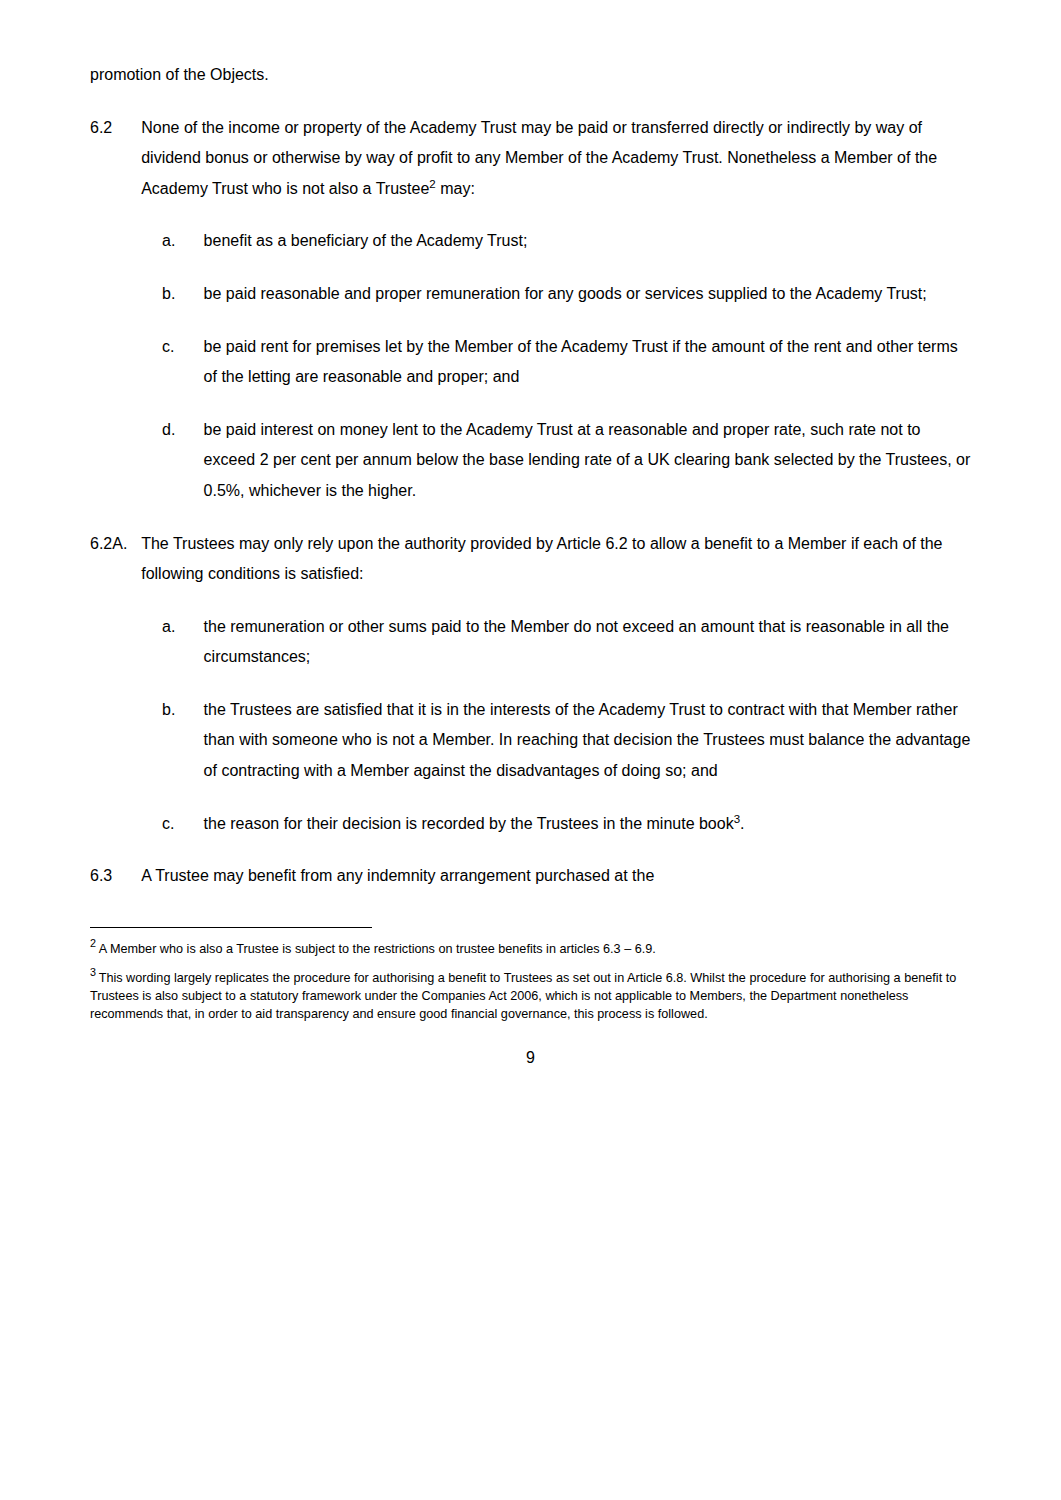promotion of the Objects.
6.2
None of the income or property of the Academy Trust may be paid or transferred directly or indirectly by way of dividend bonus or otherwise by way of profit to any Member of the Academy Trust. Nonetheless a Member of the Academy Trust who is not also a Trustee2 may:
a. benefit as a beneficiary of the Academy Trust;
b. be paid reasonable and proper remuneration for any goods or services supplied to the Academy Trust;
c. be paid rent for premises let by the Member of the Academy Trust if the amount of the rent and other terms of the letting are reasonable and proper; and
d. be paid interest on money lent to the Academy Trust at a reasonable and proper rate, such rate not to exceed 2 per cent per annum below the base lending rate of a UK clearing bank selected by the Trustees, or 0.5%, whichever is the higher.
6.2A.
The Trustees may only rely upon the authority provided by Article 6.2 to allow a benefit to a Member if each of the following conditions is satisfied:
a. the remuneration or other sums paid to the Member do not exceed an amount that is reasonable in all the circumstances;
b. the Trustees are satisfied that it is in the interests of the Academy Trust to contract with that Member rather than with someone who is not a Member. In reaching that decision the Trustees must balance the advantage of contracting with a Member against the disadvantages of doing so; and
c. the reason for their decision is recorded by the Trustees in the minute book3.
6.3
A Trustee may benefit from any indemnity arrangement purchased at the
2 A Member who is also a Trustee is subject to the restrictions on trustee benefits in articles 6.3 – 6.9.
3 This wording largely replicates the procedure for authorising a benefit to Trustees as set out in Article 6.8. Whilst the procedure for authorising a benefit to Trustees is also subject to a statutory framework under the Companies Act 2006, which is not applicable to Members, the Department nonetheless recommends that, in order to aid transparency and ensure good financial governance, this process is followed.
9